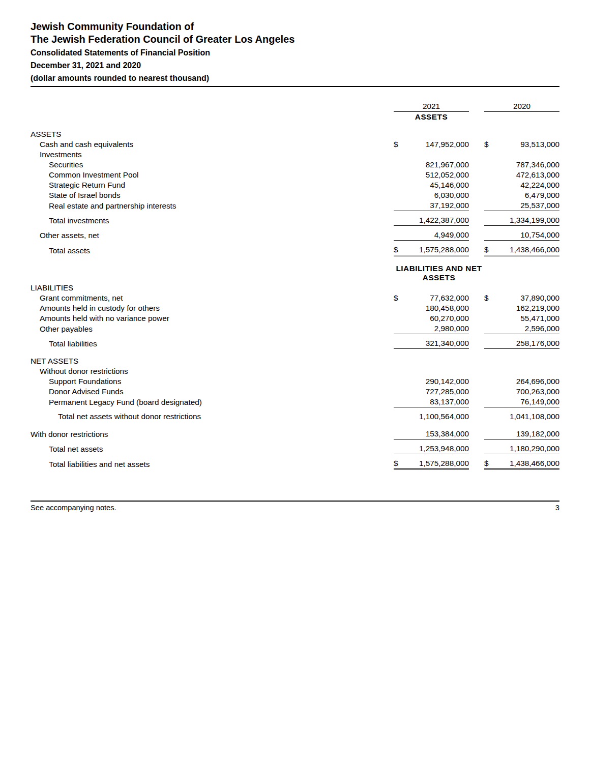Jewish Community Foundation of
The Jewish Federation Council of Greater Los Angeles
Consolidated Statements of Financial Position
December 31, 2021 and 2020
(dollar amounts rounded to nearest thousand)
| | | 2021 | | 2020 |
| | ASSETS | |
| ASSETS | |
| Cash and cash equivalents | | $ | 147,952,000 | | $ | 93,513,000 |
| Investments | |
| Securities | | | 821,967,000 | | | 787,346,000 |
| Common Investment Pool | | | 512,052,000 | | | 472,613,000 |
| Strategic Return Fund | | | 45,146,000 | | | 42,224,000 |
| State of Israel bonds | | | 6,030,000 | | | 6,479,000 |
| Real estate and partnership interests | | | 37,192,000 | | | 25,537,000 |
| Total investments | | | 1,422,387,000 | | | 1,334,199,000 |
| Other assets, net | | | 4,949,000 | | | 10,754,000 |
| Total assets | | $ | 1,575,288,000 | | $ | 1,438,466,000 |
| | LIABILITIES AND NET ASSETS | |
| LIABILITIES | |
| Grant commitments, net | | $ | 77,632,000 | | $ | 37,890,000 |
| Amounts held in custody for others | | | 180,458,000 | | | 162,219,000 |
| Amounts held with no variance power | | | 60,270,000 | | | 55,471,000 |
| Other payables | | | 2,980,000 | | | 2,596,000 |
| Total liabilities | | | 321,340,000 | | | 258,176,000 |
| NET ASSETS | |
| Without donor restrictions | |
| Support Foundations | | | 290,142,000 | | | 264,696,000 |
| Donor Advised Funds | | | 727,285,000 | | | 700,263,000 |
| Permanent Legacy Fund (board designated) | | | 83,137,000 | | | 76,149,000 |
| Total net assets without donor restrictions | | | 1,100,564,000 | | | 1,041,108,000 |
| With donor restrictions | | | 153,384,000 | | | 139,182,000 |
| Total net assets | | | 1,253,948,000 | | | 1,180,290,000 |
| Total liabilities and net assets | | $ | 1,575,288,000 | | $ | 1,438,466,000 |
See accompanying notes. 3